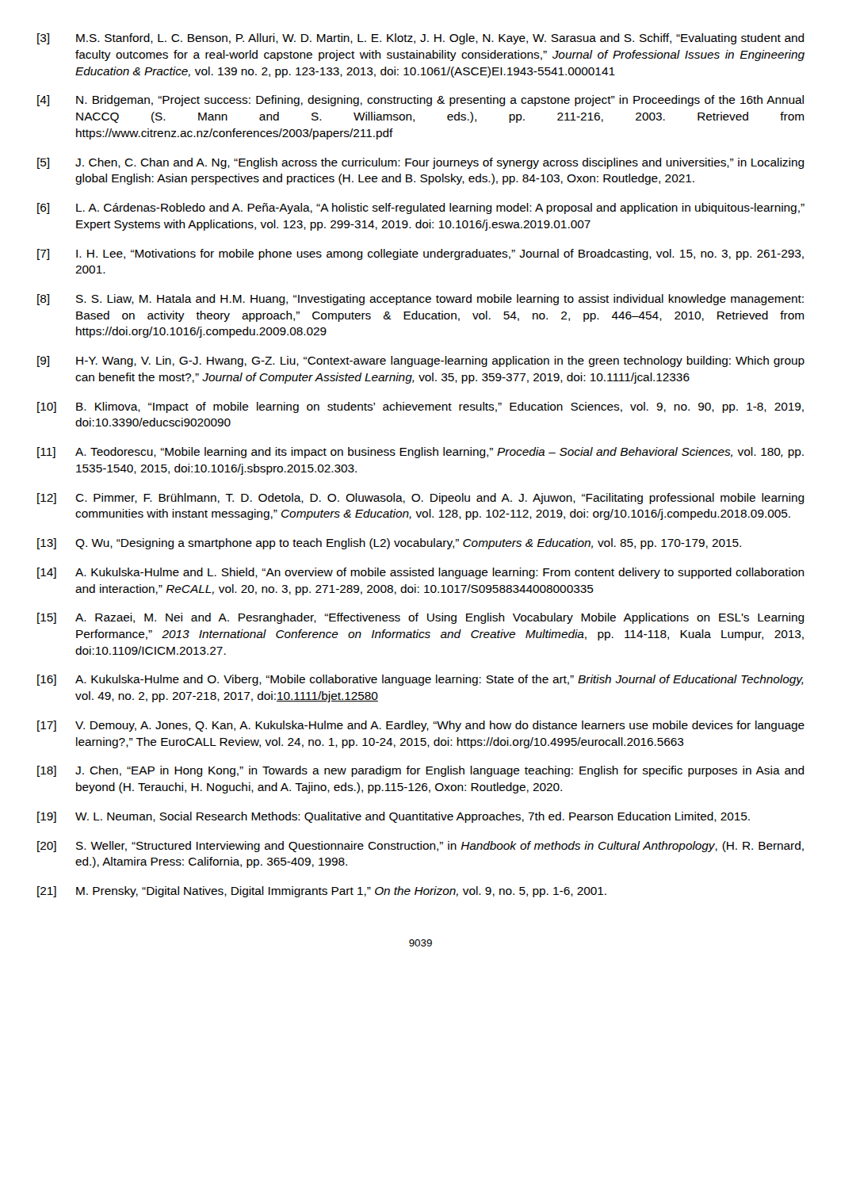[3] M.S. Stanford, L. C. Benson, P. Alluri, W. D. Martin, L. E. Klotz, J. H. Ogle, N. Kaye, W. Sarasua and S. Schiff, “Evaluating student and faculty outcomes for a real-world capstone project with sustainability considerations,” Journal of Professional Issues in Engineering Education & Practice, vol. 139 no. 2, pp. 123-133, 2013, doi: 10.1061/(ASCE)EI.1943-5541.0000141
[4] N. Bridgeman, “Project success: Defining, designing, constructing & presenting a capstone project” in Proceedings of the 16th Annual NACCQ (S. Mann and S. Williamson, eds.), pp. 211-216, 2003. Retrieved from https://www.citrenz.ac.nz/conferences/2003/papers/211.pdf
[5] J. Chen, C. Chan and A. Ng, “English across the curriculum: Four journeys of synergy across disciplines and universities,” in Localizing global English: Asian perspectives and practices (H. Lee and B. Spolsky, eds.), pp. 84-103, Oxon: Routledge, 2021.
[6] L. A. Cárdenas-Robledo and A. Peña-Ayala, “A holistic self-regulated learning model: A proposal and application in ubiquitous-learning,” Expert Systems with Applications, vol. 123, pp. 299-314, 2019. doi: 10.1016/j.eswa.2019.01.007
[7] I. H. Lee, “Motivations for mobile phone uses among collegiate undergraduates,” Journal of Broadcasting, vol. 15, no. 3, pp. 261-293, 2001.
[8] S. S. Liaw, M. Hatala and H.M. Huang, “Investigating acceptance toward mobile learning to assist individual knowledge management: Based on activity theory approach,” Computers & Education, vol. 54, no. 2, pp. 446–454, 2010, Retrieved from https://doi.org/10.1016/j.compedu.2009.08.029
[9] H-Y. Wang, V. Lin, G-J. Hwang, G-Z. Liu, “Context-aware language-learning application in the green technology building: Which group can benefit the most?,” Journal of Computer Assisted Learning, vol. 35, pp. 359-377, 2019, doi: 10.1111/jcal.12336
[10] B. Klimova, “Impact of mobile learning on students’ achievement results,” Education Sciences, vol. 9, no. 90, pp. 1-8, 2019, doi:10.3390/educsci9020090
[11] A. Teodorescu, “Mobile learning and its impact on business English learning,” Procedia – Social and Behavioral Sciences, vol. 180, pp. 1535-1540, 2015, doi:10.1016/j.sbspro.2015.02.303.
[12] C. Pimmer, F. Brühlmann, T. D. Odetola, D. O. Oluwasola, O. Dipeolu and A. J. Ajuwon, “Facilitating professional mobile learning communities with instant messaging,” Computers & Education, vol. 128, pp. 102-112, 2019, doi: org/10.1016/j.compedu.2018.09.005.
[13] Q. Wu, “Designing a smartphone app to teach English (L2) vocabulary,” Computers & Education, vol. 85, pp. 170-179, 2015.
[14] A. Kukulska-Hulme and L. Shield, “An overview of mobile assisted language learning: From content delivery to supported collaboration and interaction,” ReCALL, vol. 20, no. 3, pp. 271-289, 2008, doi: 10.1017/S09588344008000335
[15] A. Razaei, M. Nei and A. Pesranghader, “Effectiveness of Using English Vocabulary Mobile Applications on ESL's Learning Performance,” 2013 International Conference on Informatics and Creative Multimedia, pp. 114-118, Kuala Lumpur, 2013, doi:10.1109/ICICM.2013.27.
[16] A. Kukulska-Hulme and O. Viberg, “Mobile collaborative language learning: State of the art,” British Journal of Educational Technology, vol. 49, no. 2, pp. 207-218, 2017, doi:10.1111/bjet.12580
[17] V. Demouy, A. Jones, Q. Kan, A. Kukulska-Hulme and A. Eardley, “Why and how do distance learners use mobile devices for language learning?,” The EuroCALL Review, vol. 24, no. 1, pp. 10-24, 2015, doi: https://doi.org/10.4995/eurocall.2016.5663
[18] J. Chen, “EAP in Hong Kong,” in Towards a new paradigm for English language teaching: English for specific purposes in Asia and beyond (H. Terauchi, H. Noguchi, and A. Tajino, eds.), pp.115-126, Oxon: Routledge, 2020.
[19] W. L. Neuman, Social Research Methods: Qualitative and Quantitative Approaches, 7th ed. Pearson Education Limited, 2015.
[20] S. Weller, “Structured Interviewing and Questionnaire Construction,” in Handbook of methods in Cultural Anthropology, (H. R. Bernard, ed.), Altamira Press: California, pp. 365-409, 1998.
[21] M. Prensky, “Digital Natives, Digital Immigrants Part 1,” On the Horizon, vol. 9, no. 5, pp. 1-6, 2001.
9039